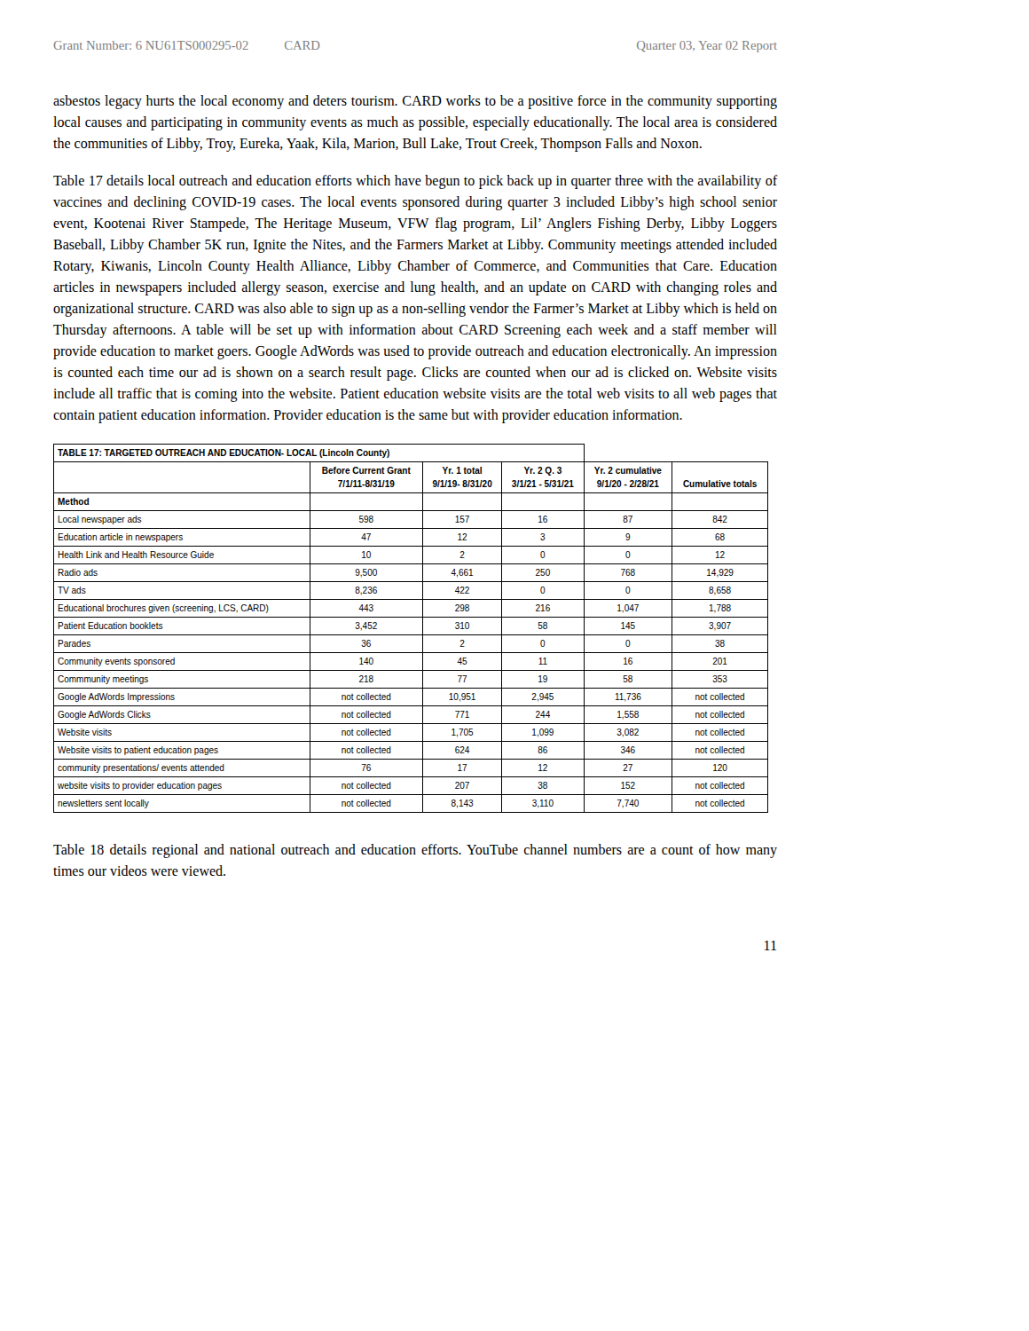Grant Number: 6 NU61TS000295-02 CARD Quarter 03, Year 02 Report
asbestos legacy hurts the local economy and deters tourism. CARD works to be a positive force in the community supporting local causes and participating in community events as much as possible, especially educationally. The local area is considered the communities of Libby, Troy, Eureka, Yaak, Kila, Marion, Bull Lake, Trout Creek, Thompson Falls and Noxon.
Table 17 details local outreach and education efforts which have begun to pick back up in quarter three with the availability of vaccines and declining COVID-19 cases. The local events sponsored during quarter 3 included Libby’s high school senior event, Kootenai River Stampede, The Heritage Museum, VFW flag program, Lil’ Anglers Fishing Derby, Libby Loggers Baseball, Libby Chamber 5K run, Ignite the Nites, and the Farmers Market at Libby. Community meetings attended included Rotary, Kiwanis, Lincoln County Health Alliance, Libby Chamber of Commerce, and Communities that Care. Education articles in newspapers included allergy season, exercise and lung health, and an update on CARD with changing roles and organizational structure. CARD was also able to sign up as a non-selling vendor the Farmer’s Market at Libby which is held on Thursday afternoons. A table will be set up with information about CARD Screening each week and a staff member will provide education to market goers. Google AdWords was used to provide outreach and education electronically. An impression is counted each time our ad is shown on a search result page. Clicks are counted when our ad is clicked on. Website visits include all traffic that is coming into the website. Patient education website visits are the total web visits to all web pages that contain patient education information. Provider education is the same but with provider education information.
| TABLE 17: TARGETED OUTREACH AND EDUCATION- LOCAL (Lincoln County) | | | |
| | Before Current Grant 7/1/11-8/31/19 | Yr. 1 total 9/1/19- 8/31/20 | Yr. 2 Q. 3 3/1/21 - 5/31/21 | Yr. 2 cumulative 9/1/20 - 2/28/21 | Cumulative totals |
| Method | | | | | |
| Local newspaper ads | 598 | 157 | 16 | 87 | 842 |
| Education article in newspapers | 47 | 12 | 3 | 9 | 68 |
| Health Link and Health Resource Guide | 10 | 2 | 0 | 0 | 12 |
| Radio ads | 9,500 | 4,661 | 250 | 768 | 14,929 |
| TV ads | 8,236 | 422 | 0 | 0 | 8,658 |
| Educational brochures given (screening, LCS, CARD) | 443 | 298 | 216 | 1,047 | 1,788 |
| Patient Education booklets | 3,452 | 310 | 58 | 145 | 3,907 |
| Parades | 36 | 2 | 0 | 0 | 38 |
| Community events sponsored | 140 | 45 | 11 | 16 | 201 |
| Commmunity meetings | 218 | 77 | 19 | 58 | 353 |
| Google AdWords Impressions | not collected | 10,951 | 2,945 | 11,736 | not collected |
| Google AdWords Clicks | not collected | 771 | 244 | 1,558 | not collected |
| Website visits | not collected | 1,705 | 1,099 | 3,082 | not collected |
| Website visits to patient education pages | not collected | 624 | 86 | 346 | not collected |
| community presentations/ events attended | 76 | 17 | 12 | 27 | 120 |
| website visits to provider education pages | not collected | 207 | 38 | 152 | not collected |
| newsletters sent locally | not collected | 8,143 | 3,110 | 7,740 | not collected |
Table 18 details regional and national outreach and education efforts. YouTube channel numbers are a count of how many times our videos were viewed.
11